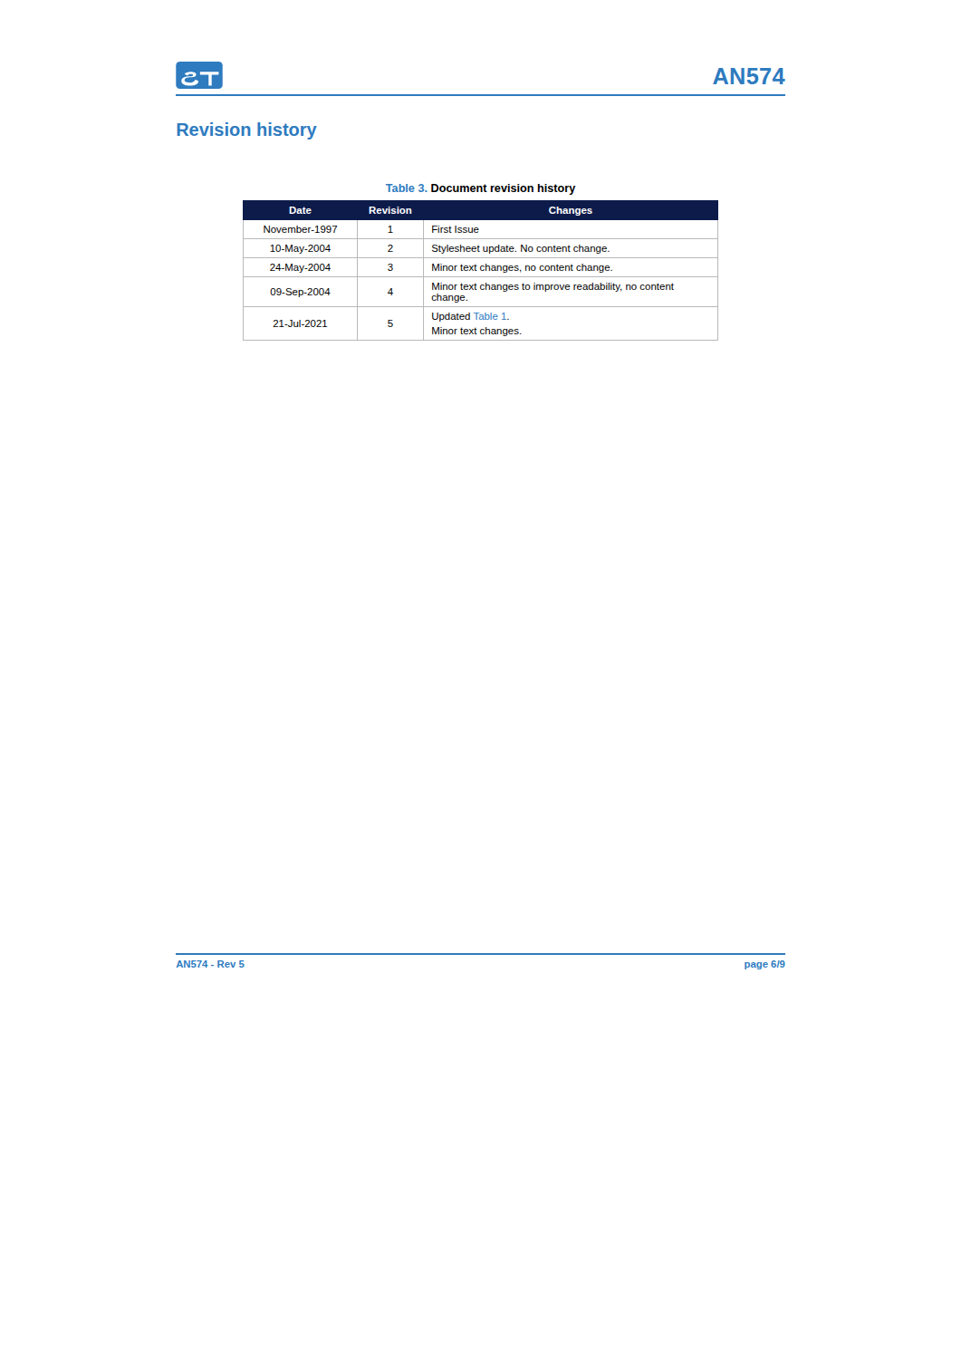AN574
Revision history
Table 3. Document revision history
| Date | Revision | Changes |
| --- | --- | --- |
| November-1997 | 1 | First Issue |
| 10-May-2004 | 2 | Stylesheet update. No content change. |
| 24-May-2004 | 3 | Minor text changes, no content change. |
| 09-Sep-2004 | 4 | Minor text changes to improve readability, no content change. |
| 21-Jul-2021 | 5 | Updated Table 1 . Minor text changes. |
AN574 - Rev 5
page 6/9